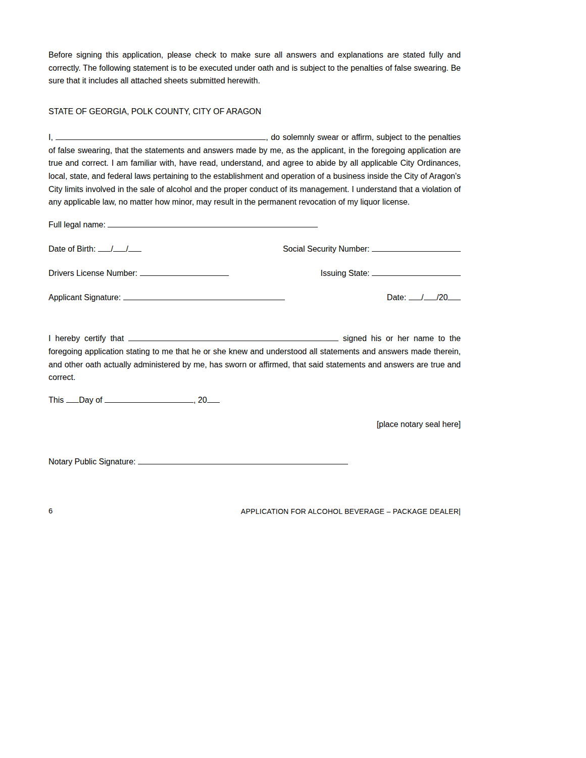Before signing this application, please check to make sure all answers and explanations are stated fully and correctly. The following statement is to be executed under oath and is subject to the penalties of false swearing. Be sure that it includes all attached sheets submitted herewith.
STATE OF GEORGIA, POLK COUNTY, CITY OF ARAGON
I, , do solemnly swear or affirm, subject to the penalties of false swearing, that the statements and answers made by me, as the applicant, in the foregoing application are true and correct. I am familiar with, have read, understand, and agree to abide by all applicable City Ordinances, local, state, and federal laws pertaining to the establishment and operation of a business inside the City of Aragon's City limits involved in the sale of alcohol and the proper conduct of its management. I understand that a violation of any applicable law, no matter how minor, may result in the permanent revocation of my liquor license.
Full legal name:
Date of Birth: / / Social Security Number:
Drivers License Number: Issuing State:
Applicant Signature: Date: / /20
I hereby certify that signed his or her name to the foregoing application stating to me that he or she knew and understood all statements and answers made therein, and other oath actually administered by me, has sworn or affirmed, that said statements and answers are true and correct.
This Day of , 20
[place notary seal here]
Notary Public Signature:
6 APPLICATION FOR ALCOHOL BEVERAGE – PACKAGE DEALER|